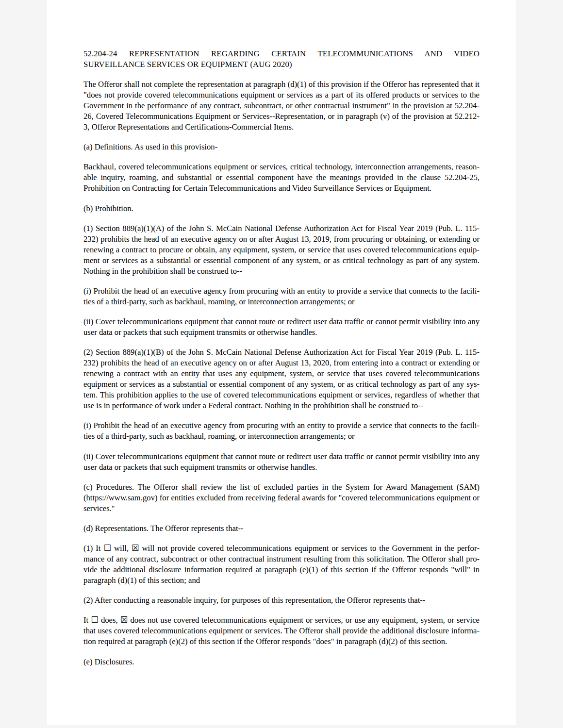52.204-24 Representation Regarding Certain Telecommunications and Video Surveillance Services or Equipment (Aug 2020)
The Offeror shall not complete the representation at paragraph (d)(1) of this provision if the Offeror has represented that it "does not provide covered telecommunications equipment or services as a part of its offered products or services to the Government in the performance of any contract, subcontract, or other contractual instrument" in the provision at 52.204-26, Covered Telecommunications Equipment or Services--Representation, or in paragraph (v) of the provision at 52.212-3, Offeror Representations and Certifications-Commercial Items.
(a) Definitions. As used in this provision-
Backhaul, covered telecommunications equipment or services, critical technology, interconnection arrangements, reasonable inquiry, roaming, and substantial or essential component have the meanings provided in the clause 52.204-25, Prohibition on Contracting for Certain Telecommunications and Video Surveillance Services or Equipment.
(b) Prohibition.
(1) Section 889(a)(1)(A) of the John S. McCain National Defense Authorization Act for Fiscal Year 2019 (Pub. L. 115-232) prohibits the head of an executive agency on or after August 13, 2019, from procuring or obtaining, or extending or renewing a contract to procure or obtain, any equipment, system, or service that uses covered telecommunications equipment or services as a substantial or essential component of any system, or as critical technology as part of any system. Nothing in the prohibition shall be construed to--
(i) Prohibit the head of an executive agency from procuring with an entity to provide a service that connects to the facilities of a third-party, such as backhaul, roaming, or interconnection arrangements; or
(ii) Cover telecommunications equipment that cannot route or redirect user data traffic or cannot permit visibility into any user data or packets that such equipment transmits or otherwise handles.
(2) Section 889(a)(1)(B) of the John S. McCain National Defense Authorization Act for Fiscal Year 2019 (Pub. L. 115-232) prohibits the head of an executive agency on or after August 13, 2020, from entering into a contract or extending or renewing a contract with an entity that uses any equipment, system, or service that uses covered telecommunications equipment or services as a substantial or essential component of any system, or as critical technology as part of any system. This prohibition applies to the use of covered telecommunications equipment or services, regardless of whether that use is in performance of work under a Federal contract. Nothing in the prohibition shall be construed to--
(i) Prohibit the head of an executive agency from procuring with an entity to provide a service that connects to the facilities of a third-party, such as backhaul, roaming, or interconnection arrangements; or
(ii) Cover telecommunications equipment that cannot route or redirect user data traffic or cannot permit visibility into any user data or packets that such equipment transmits or otherwise handles.
(c) Procedures. The Offeror shall review the list of excluded parties in the System for Award Management (SAM) (https://www.sam.gov) for entities excluded from receiving federal awards for "covered telecommunications equipment or services."
(d) Representations. The Offeror represents that--
(1) It ☐ will, ☒ will not provide covered telecommunications equipment or services to the Government in the performance of any contract, subcontract or other contractual instrument resulting from this solicitation. The Offeror shall provide the additional disclosure information required at paragraph (e)(1) of this section if the Offeror responds "will" in paragraph (d)(1) of this section; and
(2) After conducting a reasonable inquiry, for purposes of this representation, the Offeror represents that--
It ☐ does, ☒ does not use covered telecommunications equipment or services, or use any equipment, system, or service that uses covered telecommunications equipment or services. The Offeror shall provide the additional disclosure information required at paragraph (e)(2) of this section if the Offeror responds "does" in paragraph (d)(2) of this section.
(e) Disclosures.